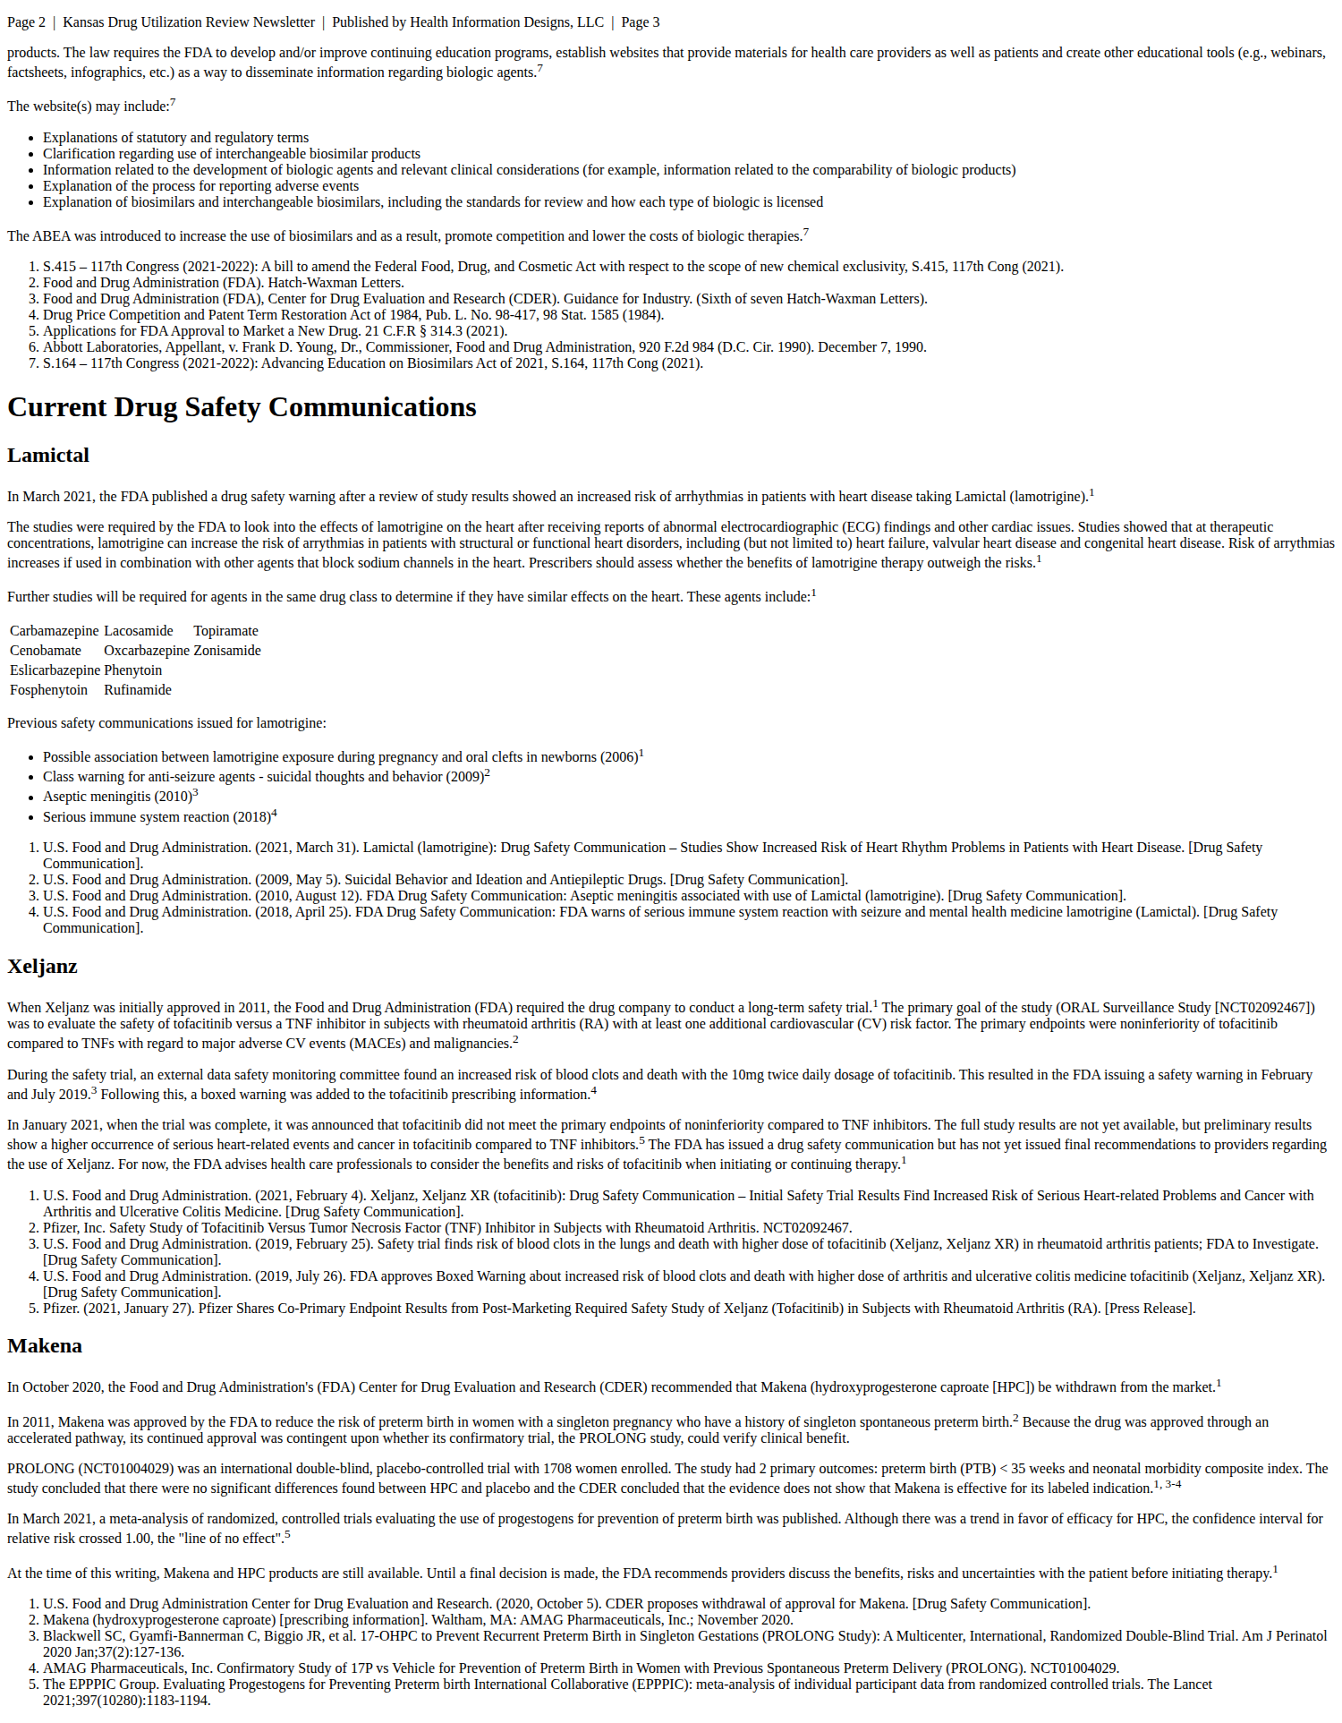Page 2 | Kansas Drug Utilization Review Newsletter | Published by Health Information Designs, LLC | Page 3
products. The law requires the FDA to develop and/or improve continuing education programs, establish websites that provide materials for health care providers as well as patients and create other educational tools (e.g., webinars, factsheets, infographics, etc.) as a way to disseminate information regarding biologic agents.7
The website(s) may include:7
Explanations of statutory and regulatory terms
Clarification regarding use of interchangeable biosimilar products
Information related to the development of biologic agents and relevant clinical considerations (for example, information related to the comparability of biologic products)
Explanation of the process for reporting adverse events
Explanation of biosimilars and interchangeable biosimilars, including the standards for review and how each type of biologic is licensed
The ABEA was introduced to increase the use of biosimilars and as a result, promote competition and lower the costs of biologic therapies.7
S.415 – 117th Congress (2021-2022): A bill to amend the Federal Food, Drug, and Cosmetic Act with respect to the scope of new chemical exclusivity, S.415, 117th Cong (2021).
Food and Drug Administration (FDA). Hatch-Waxman Letters.
Food and Drug Administration (FDA), Center for Drug Evaluation and Research (CDER). Guidance for Industry. (Sixth of seven Hatch-Waxman Letters).
Drug Price Competition and Patent Term Restoration Act of 1984, Pub. L. No. 98-417, 98 Stat. 1585 (1984).
Applications for FDA Approval to Market a New Drug. 21 C.F.R § 314.3 (2021).
Abbott Laboratories, Appellant, v. Frank D. Young, Dr., Commissioner, Food and Drug Administration, 920 F.2d 984 (D.C. Cir. 1990). December 7, 1990.
S.164 – 117th Congress (2021-2022): Advancing Education on Biosimilars Act of 2021, S.164, 117th Cong (2021).
Current Drug Safety Communications
Lamictal
In March 2021, the FDA published a drug safety warning after a review of study results showed an increased risk of arrhythmias in patients with heart disease taking Lamictal (lamotrigine).1
The studies were required by the FDA to look into the effects of lamotrigine on the heart after receiving reports of abnormal electrocardiographic (ECG) findings and other cardiac issues. Studies showed that at therapeutic concentrations, lamotrigine can increase the risk of arrythmias in patients with structural or functional heart disorders, including (but not limited to) heart failure, valvular heart disease and congenital heart disease. Risk of arrythmias increases if used in combination with other agents that block sodium channels in the heart. Prescribers should assess whether the benefits of lamotrigine therapy outweigh the risks.1
Further studies will be required for agents in the same drug class to determine if they have similar effects on the heart. These agents include:1
| Carbamazepine | Lacosamide | Topiramate |
| Cenobamate | Oxcarbazepine | Zonisamide |
| Eslicarbazepine | Phenytoin | |
| Fosphenytoin | Rufinamide | |
Previous safety communications issued for lamotrigine:
Possible association between lamotrigine exposure during pregnancy and oral clefts in newborns (2006)1
Class warning for anti-seizure agents - suicidal thoughts and behavior (2009)2
Aseptic meningitis (2010)3
Serious immune system reaction (2018)4
U.S. Food and Drug Administration. (2021, March 31). Lamictal (lamotrigine): Drug Safety Communication – Studies Show Increased Risk of Heart Rhythm Problems in Patients with Heart Disease. [Drug Safety Communication].
U.S. Food and Drug Administration. (2009, May 5). Suicidal Behavior and Ideation and Antiepileptic Drugs. [Drug Safety Communication].
U.S. Food and Drug Administration. (2010, August 12). FDA Drug Safety Communication: Aseptic meningitis associated with use of Lamictal (lamotrigine). [Drug Safety Communication].
U.S. Food and Drug Administration. (2018, April 25). FDA Drug Safety Communication: FDA warns of serious immune system reaction with seizure and mental health medicine lamotrigine (Lamictal). [Drug Safety Communication].
Xeljanz
When Xeljanz was initially approved in 2011, the Food and Drug Administration (FDA) required the drug company to conduct a long-term safety trial.1 The primary goal of the study (ORAL Surveillance Study [NCT02092467]) was to evaluate the safety of tofacitinib versus a TNF inhibitor in subjects with rheumatoid arthritis (RA) with at least one additional cardiovascular (CV) risk factor. The primary endpoints were noninferiority of tofacitinib compared to TNFs with regard to major adverse CV events (MACEs) and malignancies.2
During the safety trial, an external data safety monitoring committee found an increased risk of blood clots and death with the 10mg twice daily dosage of tofacitinib. This resulted in the FDA issuing a safety warning in February and July 2019.3 Following this, a boxed warning was added to the tofacitinib prescribing information.4
In January 2021, when the trial was complete, it was announced that tofacitinib did not meet the primary endpoints of noninferiority compared to TNF inhibitors. The full study results are not yet available, but preliminary results show a higher occurrence of serious heart-related events and cancer in tofacitinib compared to TNF inhibitors.5 The FDA has issued a drug safety communication but has not yet issued final recommendations to providers regarding the use of Xeljanz. For now, the FDA advises health care professionals to consider the benefits and risks of tofacitinib when initiating or continuing therapy.1
U.S. Food and Drug Administration. (2021, February 4). Xeljanz, Xeljanz XR (tofacitinib): Drug Safety Communication – Initial Safety Trial Results Find Increased Risk of Serious Heart-related Problems and Cancer with Arthritis and Ulcerative Colitis Medicine. [Drug Safety Communication].
Pfizer, Inc. Safety Study of Tofacitinib Versus Tumor Necrosis Factor (TNF) Inhibitor in Subjects with Rheumatoid Arthritis. NCT02092467.
U.S. Food and Drug Administration. (2019, February 25). Safety trial finds risk of blood clots in the lungs and death with higher dose of tofacitinib (Xeljanz, Xeljanz XR) in rheumatoid arthritis patients; FDA to Investigate. [Drug Safety Communication].
U.S. Food and Drug Administration. (2019, July 26). FDA approves Boxed Warning about increased risk of blood clots and death with higher dose of arthritis and ulcerative colitis medicine tofacitinib (Xeljanz, Xeljanz XR). [Drug Safety Communication].
Pfizer. (2021, January 27). Pfizer Shares Co-Primary Endpoint Results from Post-Marketing Required Safety Study of Xeljanz (Tofacitinib) in Subjects with Rheumatoid Arthritis (RA). [Press Release].
Makena
In October 2020, the Food and Drug Administration's (FDA) Center for Drug Evaluation and Research (CDER) recommended that Makena (hydroxyprogesterone caproate [HPC]) be withdrawn from the market.1
In 2011, Makena was approved by the FDA to reduce the risk of preterm birth in women with a singleton pregnancy who have a history of singleton spontaneous preterm birth.2 Because the drug was approved through an accelerated pathway, its continued approval was contingent upon whether its confirmatory trial, the PROLONG study, could verify clinical benefit.
PROLONG (NCT01004029) was an international double-blind, placebo-controlled trial with 1708 women enrolled. The study had 2 primary outcomes: preterm birth (PTB) < 35 weeks and neonatal morbidity composite index. The study concluded that there were no significant differences found between HPC and placebo and the CDER concluded that the evidence does not show that Makena is effective for its labeled indication.1, 3-4
In March 2021, a meta-analysis of randomized, controlled trials evaluating the use of progestogens for prevention of preterm birth was published. Although there was a trend in favor of efficacy for HPC, the confidence interval for relative risk crossed 1.00, the "line of no effect".5
At the time of this writing, Makena and HPC products are still available. Until a final decision is made, the FDA recommends providers discuss the benefits, risks and uncertainties with the patient before initiating therapy.1
U.S. Food and Drug Administration Center for Drug Evaluation and Research. (2020, October 5). CDER proposes withdrawal of approval for Makena. [Drug Safety Communication].
Makena (hydroxyprogesterone caproate) [prescribing information]. Waltham, MA: AMAG Pharmaceuticals, Inc.; November 2020.
Blackwell SC, Gyamfi-Bannerman C, Biggio JR, et al. 17-OHPC to Prevent Recurrent Preterm Birth in Singleton Gestations (PROLONG Study): A Multicenter, International, Randomized Double-Blind Trial. Am J Perinatol 2020 Jan;37(2):127-136.
AMAG Pharmaceuticals, Inc. Confirmatory Study of 17P vs Vehicle for Prevention of Preterm Birth in Women with Previous Spontaneous Preterm Delivery (PROLONG). NCT01004029.
The EPPPIC Group. Evaluating Progestogens for Preventing Preterm birth International Collaborative (EPPPIC): meta-analysis of individual participant data from randomized controlled trials. The Lancet 2021;397(10280):1183-1194.